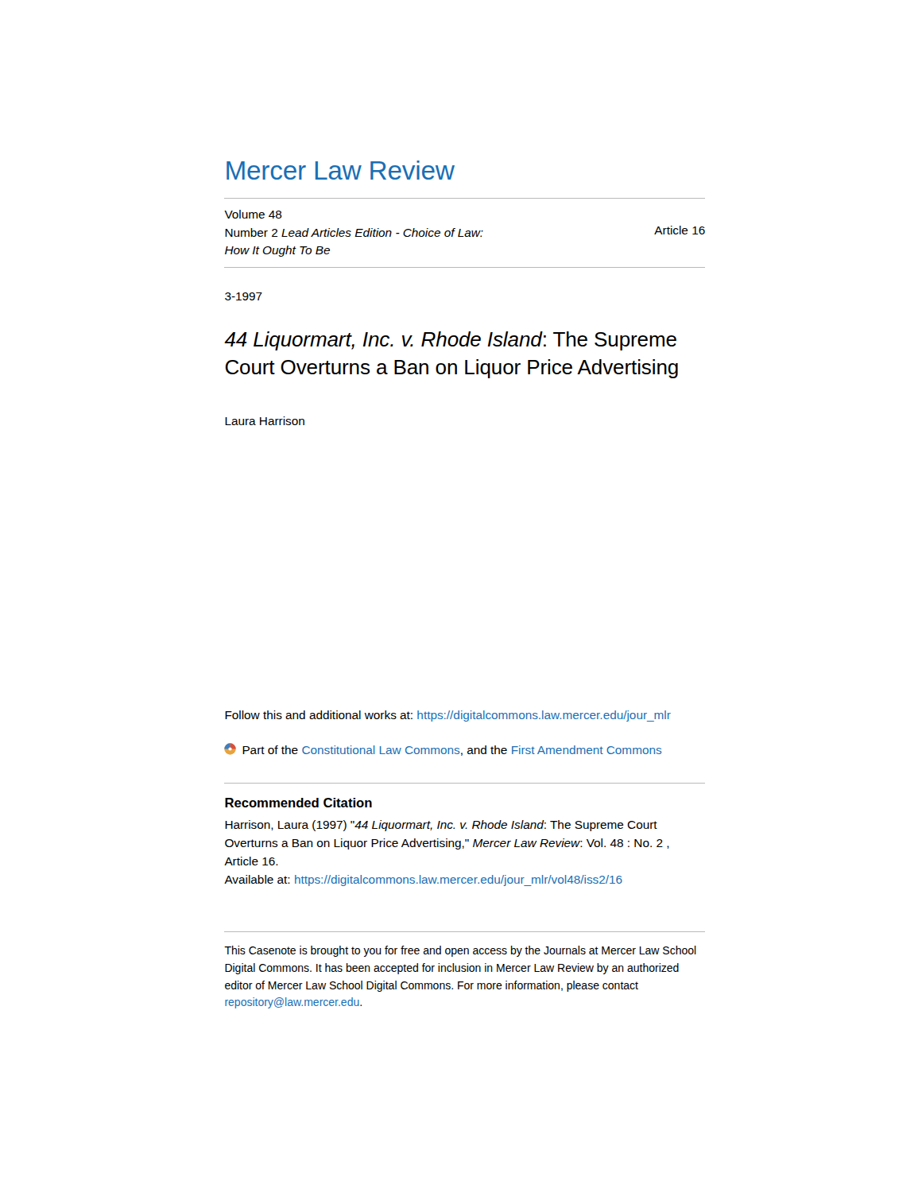Mercer Law Review
Volume 48 Number 2 Lead Articles Edition - Choice of Law: How It Ought To Be
Article 16
3-1997
44 Liquormart, Inc. v. Rhode Island: The Supreme Court Overturns a Ban on Liquor Price Advertising
Laura Harrison
Follow this and additional works at: https://digitalcommons.law.mercer.edu/jour_mlr
Part of the Constitutional Law Commons, and the First Amendment Commons
Recommended Citation
Harrison, Laura (1997) "44 Liquormart, Inc. v. Rhode Island: The Supreme Court Overturns a Ban on Liquor Price Advertising," Mercer Law Review: Vol. 48 : No. 2 , Article 16.
Available at: https://digitalcommons.law.mercer.edu/jour_mlr/vol48/iss2/16
This Casenote is brought to you for free and open access by the Journals at Mercer Law School Digital Commons. It has been accepted for inclusion in Mercer Law Review by an authorized editor of Mercer Law School Digital Commons. For more information, please contact repository@law.mercer.edu.